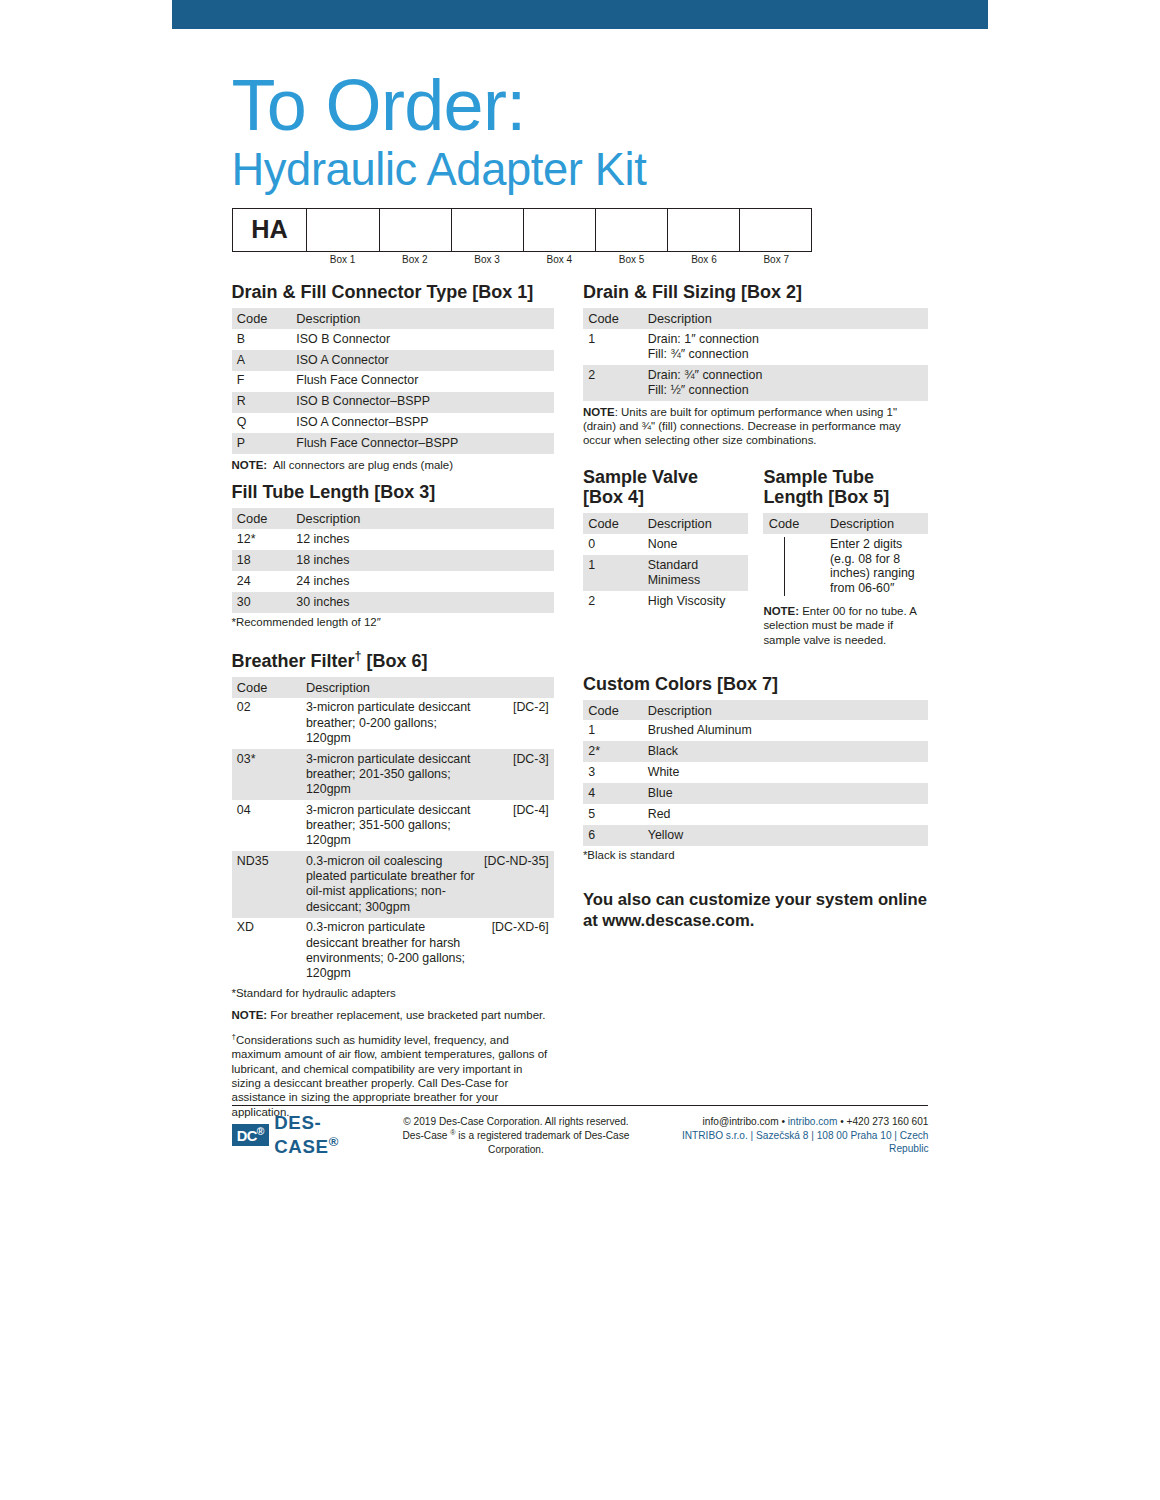To Order:
Hydraulic Adapter Kit
HA
Box 1
Box 2
Box 3
Box 4
Box 5
Box 6
Box 7
Drain & Fill Connector Type [Box 1]
| Code | Description |
| --- | --- |
| B | ISO B Connector |
| A | ISO A Connector |
| F | Flush Face Connector |
| R | ISO B Connector–BSPP |
| Q | ISO A Connector–BSPP |
| P | Flush Face Connector–BSPP |
NOTE: All connectors are plug ends (male)
Fill Tube Length [Box 3]
| Code | Description |
| --- | --- |
| 12* | 12 inches |
| 18 | 18 inches |
| 24 | 24 inches |
| 30 | 30 inches |
*Recommended length of 12″
Breather Filter† [Box 6]
| Code | Description |
| --- | --- |
| 02 | 3-micron particulate desiccant breather; 0-200 gallons; 120gpm | [DC-2] |
| 03* | 3-micron particulate desiccant breather; 201-350 gallons; 120gpm | [DC-3] |
| 04 | 3-micron particulate desiccant breather; 351-500 gallons; 120gpm | [DC-4] |
| ND35 | 0.3-micron oil coalescing pleated particulate breather for oil-mist applications; non-desiccant; 300gpm | [DC-ND-35] |
| XD | 0.3-micron particulate desiccant breather for harsh environments; 0-200 gallons; 120gpm | [DC-XD-6] |
*Standard for hydraulic adapters
NOTE: For breather replacement, use bracketed part number.
†Considerations such as humidity level, frequency, and maximum amount of air flow, ambient temperatures, gallons of lubricant, and chemical compatibility are very important in sizing a desiccant breather properly. Call Des-Case for assistance in sizing the appropriate breather for your application.
Drain & Fill Sizing [Box 2]
| Code | Description |
| --- | --- |
| 1 | Drain: 1″ connection Fill: ¾″ connection |
| 2 | Drain: ¾″ connection Fill: ½″ connection |
NOTE: Units are built for optimum performance when using 1" (drain) and ¾" (fill) connections. Decrease in performance may occur when selecting other size combinations.
Sample Valve
[Box 4]
| Code | Description |
| --- | --- |
| 0 | None |
| 1 | Standard Minimess |
| 2 | High Viscosity |
Sample Tube
Length [Box 5]
| Code | Description |
| --- | --- |
| | Enter 2 digits (e.g. 08 for 8 inches) ranging from 06-60″ |
NOTE: Enter 00 for no tube. A selection must be made if sample valve is needed.
Custom Colors [Box 7]
| Code | Description |
| --- | --- |
| 1 | Brushed Aluminum |
| 2* | Black |
| 3 | White |
| 4 | Blue |
| 5 | Red |
| 6 | Yellow |
*Black is standard
You also can customize your system online at www.descase.com.
DC® DES-CASE®
© 2019 Des-Case Corporation. All rights reserved.
Des-Case ® is a registered trademark of Des-Case Corporation.
info@intribo.com • intribo.com • +420 273 160 601
INTRIBO s.r.o. | Sazečská 8 | 108 00 Praha 10 | Czech Republic